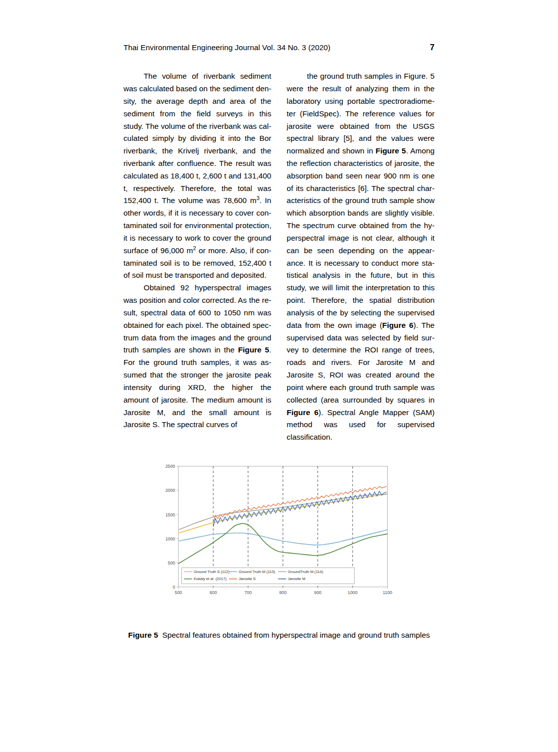Thai Environmental Engineering Journal Vol. 34 No. 3 (2020) 7
The volume of riverbank sediment was calculated based on the sediment density, the average depth and area of the sediment from the field surveys in this study. The volume of the riverbank was calculated simply by dividing it into the Bor riverbank, the Krivelj riverbank, and the riverbank after confluence. The result was calculated as 18,400 t, 2,600 t and 131,400 t, respectively. Therefore, the total was 152,400 t. The volume was 78,600 m3. In other words, if it is necessary to cover contaminated soil for environmental protection, it is necessary to work to cover the ground surface of 96,000 m2 or more. Also, if contaminated soil is to be removed, 152,400 t of soil must be transported and deposited.
Obtained 92 hyperspectral images was position and color corrected. As the result, spectral data of 600 to 1050 nm was obtained for each pixel. The obtained spectrum data from the images and the ground truth samples are shown in the Figure 5. For the ground truth samples, it was assumed that the stronger the jarosite peak intensity during XRD, the higher the amount of jarosite. The medium amount is Jarosite M, and the small amount is Jarosite S. The spectral curves of
the ground truth samples in Figure. 5 were the result of analyzing them in the laboratory using portable spectroradiometer (FieldSpec). The reference values for jarosite were obtained from the USGS spectral library [5], and the values were normalized and shown in Figure 5. Among the reflection characteristics of jarosite, the absorption band seen near 900 nm is one of its characteristics [6]. The spectral characteristics of the ground truth sample show which absorption bands are slightly visible. The spectrum curve obtained from the hyperspectral image is not clear, although it can be seen depending on the appearance. It is necessary to conduct more statistical analysis in the future, but in this study, we will limit the interpretation to this point. Therefore, the spatial distribution analysis of the by selecting the supervised data from the own image (Figure 6). The supervised data was selected by field survey to determine the ROI range of trees, roads and rivers. For Jarosite M and Jarosite S, ROI was created around the point where each ground truth sample was collected (area surrounded by squares in Figure 6). Spectral Angle Mapper (SAM) method was used for supervised classification.
2500 2000 1500 1000 500 0 500 600 700 800 900 1000 1100 Ground Truth S (112) Ground Truth M (113) GroundTruth M (114) Kokaly et al. (2017) Jarosite S Jarosite M
Figure 5 Spectral features obtained from hyperspectral image and ground truth samples